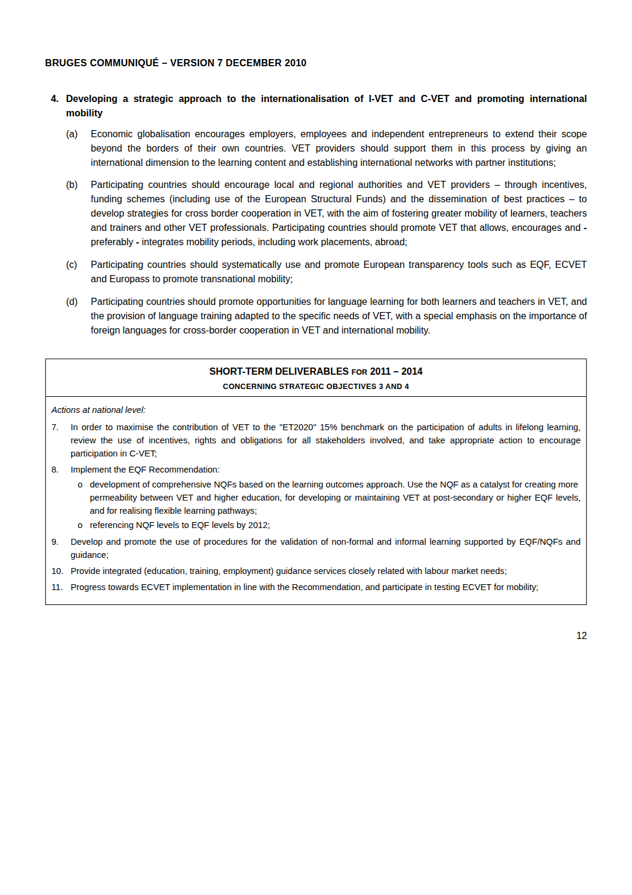BRUGES COMMUNIQUÉ – VERSION 7 DECEMBER 2010
Developing a strategic approach to the internationalisation of I-VET and C-VET and promoting international mobility
Economic globalisation encourages employers, employees and independent entrepreneurs to extend their scope beyond the borders of their own countries. VET providers should support them in this process by giving an international dimension to the learning content and establishing international networks with partner institutions;
Participating countries should encourage local and regional authorities and VET providers – through incentives, funding schemes (including use of the European Structural Funds) and the dissemination of best practices – to develop strategies for cross border cooperation in VET, with the aim of fostering greater mobility of learners, teachers and trainers and other VET professionals. Participating countries should promote VET that allows, encourages and - preferably - integrates mobility periods, including work placements, abroad;
Participating countries should systematically use and promote European transparency tools such as EQF, ECVET and Europass to promote transnational mobility;
Participating countries should promote opportunities for language learning for both learners and teachers in VET, and the provision of language training adapted to the specific needs of VET, with a special emphasis on the importance of foreign languages for cross-border cooperation in VET and international mobility.
SHORT-TERM DELIVERABLES FOR 2011 – 2014
CONCERNING STRATEGIC OBJECTIVES 3 AND 4
Actions at national level:
In order to maximise the contribution of VET to the "ET2020" 15% benchmark on the participation of adults in lifelong learning, review the use of incentives, rights and obligations for all stakeholders involved, and take appropriate action to encourage participation in C-VET;
Implement the EQF Recommendation:
development of comprehensive NQFs based on the learning outcomes approach. Use the NQF as a catalyst for creating more permeability between VET and higher education, for developing or maintaining VET at post-secondary or higher EQF levels, and for realising flexible learning pathways;
referencing NQF levels to EQF levels by 2012;
Develop and promote the use of procedures for the validation of non-formal and informal learning supported by EQF/NQFs and guidance;
Provide integrated (education, training, employment) guidance services closely related with labour market needs;
Progress towards ECVET implementation in line with the Recommendation, and participate in testing ECVET for mobility;
12